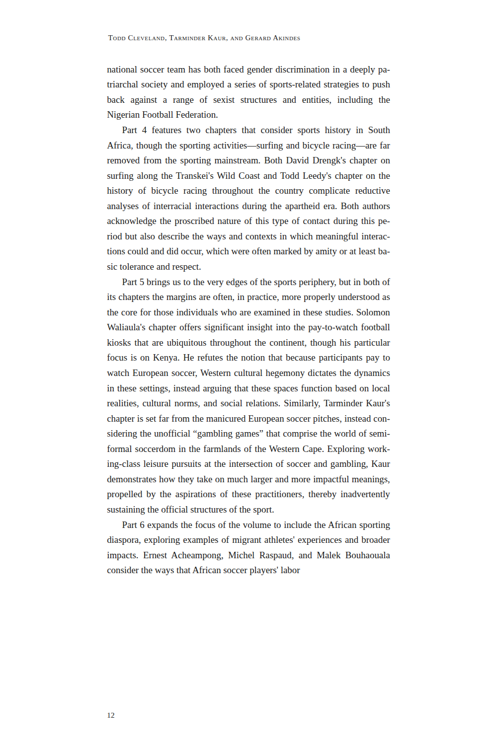Todd Cleveland, Tarminder Kaur, and Gerard Akindes
national soccer team has both faced gender discrimination in a deeply patriarchal society and employed a series of sports-related strategies to push back against a range of sexist structures and entities, including the Nigerian Football Federation.
Part 4 features two chapters that consider sports history in South Africa, though the sporting activities—surfing and bicycle racing—are far removed from the sporting mainstream. Both David Drengk's chapter on surfing along the Transkei's Wild Coast and Todd Leedy's chapter on the history of bicycle racing throughout the country complicate reductive analyses of interracial interactions during the apartheid era. Both authors acknowledge the proscribed nature of this type of contact during this period but also describe the ways and contexts in which meaningful interactions could and did occur, which were often marked by amity or at least basic tolerance and respect.
Part 5 brings us to the very edges of the sports periphery, but in both of its chapters the margins are often, in practice, more properly understood as the core for those individuals who are examined in these studies. Solomon Waliaula's chapter offers significant insight into the pay-to-watch football kiosks that are ubiquitous throughout the continent, though his particular focus is on Kenya. He refutes the notion that because participants pay to watch European soccer, Western cultural hegemony dictates the dynamics in these settings, instead arguing that these spaces function based on local realities, cultural norms, and social relations. Similarly, Tarminder Kaur's chapter is set far from the manicured European soccer pitches, instead considering the unofficial “gambling games” that comprise the world of semiformal soccerdom in the farmlands of the Western Cape. Exploring working-class leisure pursuits at the intersection of soccer and gambling, Kaur demonstrates how they take on much larger and more impactful meanings, propelled by the aspirations of these practitioners, thereby inadvertently sustaining the official structures of the sport.
Part 6 expands the focus of the volume to include the African sporting diaspora, exploring examples of migrant athletes' experiences and broader impacts. Ernest Acheampong, Michel Raspaud, and Malek Bouhaouala consider the ways that African soccer players' labor
12